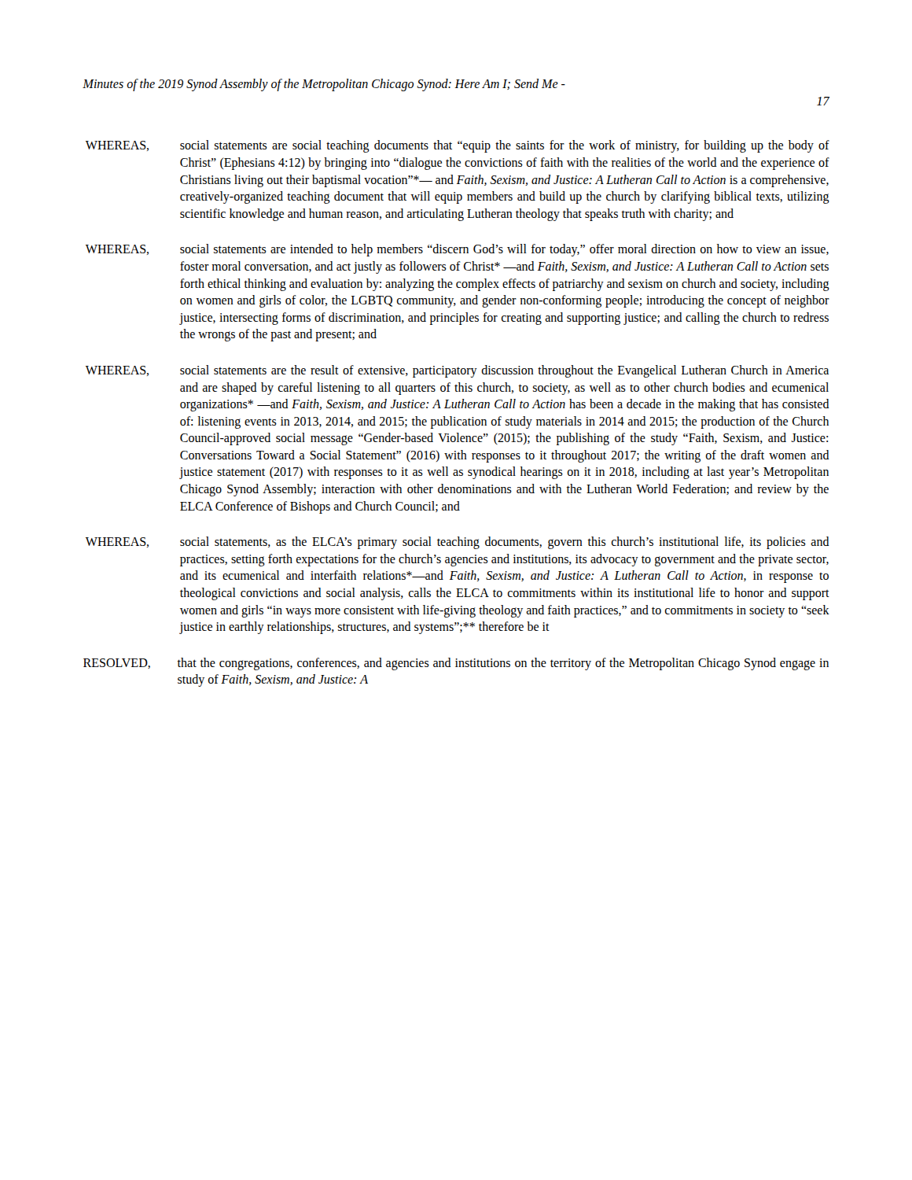Minutes of the 2019 Synod Assembly of the Metropolitan Chicago Synod: Here Am I; Send Me - 17
WHEREAS,
social statements are social teaching documents that “equip the saints for the work of ministry, for building up the body of Christ” (Ephesians 4:12) by bringing into “dialogue the convictions of faith with the realities of the world and the experience of Christians living out their baptismal vocation”*— and Faith, Sexism, and Justice: A Lutheran Call to Action is a comprehensive, creatively-organized teaching document that will equip members and build up the church by clarifying biblical texts, utilizing scientific knowledge and human reason, and articulating Lutheran theology that speaks truth with charity; and
WHEREAS,
social statements are intended to help members “discern God’s will for today,” offer moral direction on how to view an issue, foster moral conversation, and act justly as followers of Christ* —and Faith, Sexism, and Justice: A Lutheran Call to Action sets forth ethical thinking and evaluation by: analyzing the complex effects of patriarchy and sexism on church and society, including on women and girls of color, the LGBTQ community, and gender non-conforming people; introducing the concept of neighbor justice, intersecting forms of discrimination, and principles for creating and supporting justice; and calling the church to redress the wrongs of the past and present; and
WHEREAS,
social statements are the result of extensive, participatory discussion throughout the Evangelical Lutheran Church in America and are shaped by careful listening to all quarters of this church, to society, as well as to other church bodies and ecumenical organizations* —and Faith, Sexism, and Justice: A Lutheran Call to Action has been a decade in the making that has consisted of: listening events in 2013, 2014, and 2015; the publication of study materials in 2014 and 2015; the production of the Church Council-approved social message “Gender-based Violence” (2015); the publishing of the study “Faith, Sexism, and Justice: Conversations Toward a Social Statement” (2016) with responses to it throughout 2017; the writing of the draft women and justice statement (2017) with responses to it as well as synodical hearings on it in 2018, including at last year’s Metropolitan Chicago Synod Assembly; interaction with other denominations and with the Lutheran World Federation; and review by the ELCA Conference of Bishops and Church Council; and
WHEREAS,
social statements, as the ELCA’s primary social teaching documents, govern this church’s institutional life, its policies and practices, setting forth expectations for the church’s agencies and institutions, its advocacy to government and the private sector, and its ecumenical and interfaith relations*—and Faith, Sexism, and Justice: A Lutheran Call to Action, in response to theological convictions and social analysis, calls the ELCA to commitments within its institutional life to honor and support women and girls “in ways more consistent with life-giving theology and faith practices,” and to commitments in society to “seek justice in earthly relationships, structures, and systems”;** therefore be it
RESOLVED,
that the congregations, conferences, and agencies and institutions on the territory of the Metropolitan Chicago Synod engage in study of Faith, Sexism, and Justice: A